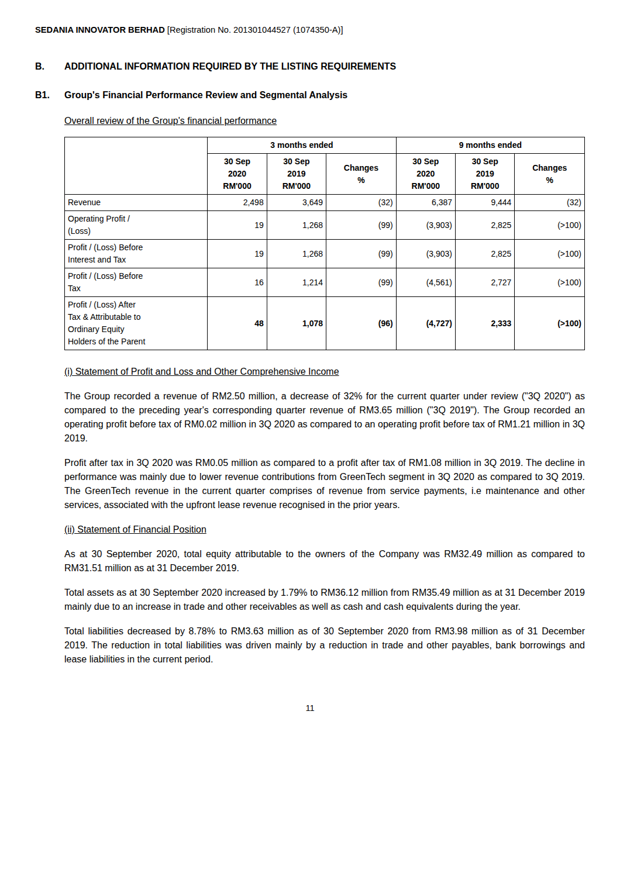SEDANIA INNOVATOR BERHAD [Registration No. 201301044527 (1074350-A)]
B. ADDITIONAL INFORMATION REQUIRED BY THE LISTING REQUIREMENTS
B1. Group's Financial Performance Review and Segmental Analysis
Overall review of the Group's financial performance
| | 3 months ended | 9 months ended |
| --- | --- | --- |
| 30 Sep 2020 RM'000 | 30 Sep 2019 RM'000 | Changes % | 30 Sep 2020 RM'000 | 30 Sep 2019 RM'000 | Changes % |
| Revenue | 2,498 | 3,649 | (32) | 6,387 | 9,444 | (32) |
| Operating Profit / (Loss) | 19 | 1,268 | (99) | (3,903) | 2,825 | (>100) |
| Profit / (Loss) Before Interest and Tax | 19 | 1,268 | (99) | (3,903) | 2,825 | (>100) |
| Profit / (Loss) Before Tax | 16 | 1,214 | (99) | (4,561) | 2,727 | (>100) |
| Profit / (Loss) After Tax & Attributable to Ordinary Equity Holders of the Parent | 48 | 1,078 | (96) | (4,727) | 2,333 | (>100) |
(i) Statement of Profit and Loss and Other Comprehensive Income
The Group recorded a revenue of RM2.50 million, a decrease of 32% for the current quarter under review ("3Q 2020") as compared to the preceding year's corresponding quarter revenue of RM3.65 million ("3Q 2019"). The Group recorded an operating profit before tax of RM0.02 million in 3Q 2020 as compared to an operating profit before tax of RM1.21 million in 3Q 2019.
Profit after tax in 3Q 2020 was RM0.05 million as compared to a profit after tax of RM1.08 million in 3Q 2019. The decline in performance was mainly due to lower revenue contributions from GreenTech segment in 3Q 2020 as compared to 3Q 2019. The GreenTech revenue in the current quarter comprises of revenue from service payments, i.e maintenance and other services, associated with the upfront lease revenue recognised in the prior years.
(ii) Statement of Financial Position
As at 30 September 2020, total equity attributable to the owners of the Company was RM32.49 million as compared to RM31.51 million as at 31 December 2019.
Total assets as at 30 September 2020 increased by 1.79% to RM36.12 million from RM35.49 million as at 31 December 2019 mainly due to an increase in trade and other receivables as well as cash and cash equivalents during the year.
Total liabilities decreased by 8.78% to RM3.63 million as of 30 September 2020 from RM3.98 million as of 31 December 2019. The reduction in total liabilities was driven mainly by a reduction in trade and other payables, bank borrowings and lease liabilities in the current period.
11